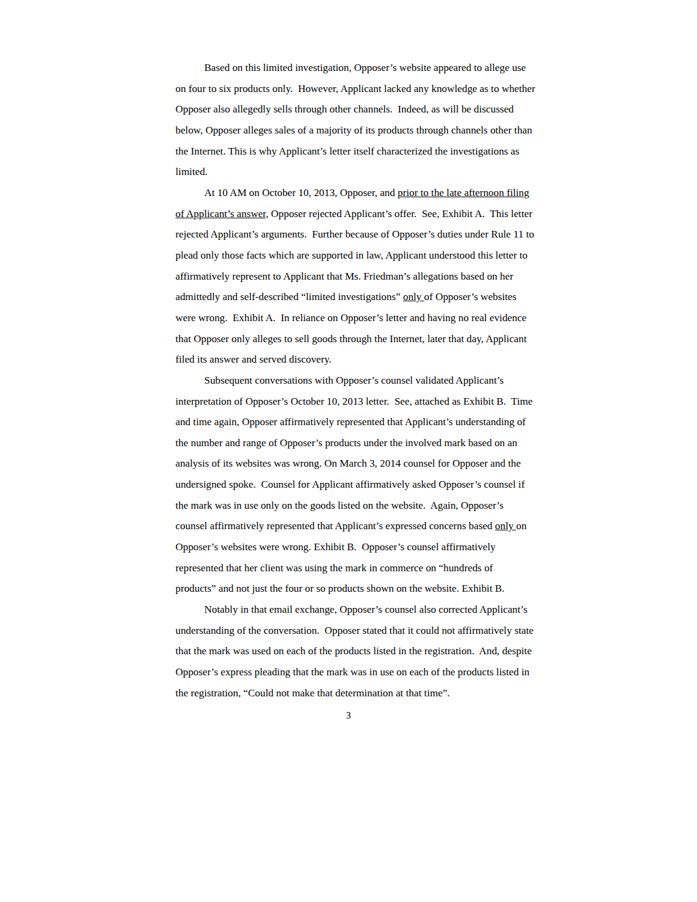Based on this limited investigation, Opposer’s website appeared to allege use on four to six products only. However, Applicant lacked any knowledge as to whether Opposer also allegedly sells through other channels. Indeed, as will be discussed below, Opposer alleges sales of a majority of its products through channels other than the Internet. This is why Applicant’s letter itself characterized the investigations as limited.
At 10 AM on October 10, 2013, Opposer, and prior to the late afternoon filing of Applicant’s answer, Opposer rejected Applicant’s offer. See, Exhibit A. This letter rejected Applicant’s arguments. Further because of Opposer’s duties under Rule 11 to plead only those facts which are supported in law, Applicant understood this letter to affirmatively represent to Applicant that Ms. Friedman’s allegations based on her admittedly and self-described “limited investigations” only of Opposer’s websites were wrong. Exhibit A. In reliance on Opposer’s letter and having no real evidence that Opposer only alleges to sell goods through the Internet, later that day, Applicant filed its answer and served discovery.
Subsequent conversations with Opposer’s counsel validated Applicant’s interpretation of Opposer’s October 10, 2013 letter. See, attached as Exhibit B. Time and time again, Opposer affirmatively represented that Applicant’s understanding of the number and range of Opposer’s products under the involved mark based on an analysis of its websites was wrong. On March 3, 2014 counsel for Opposer and the undersigned spoke. Counsel for Applicant affirmatively asked Opposer’s counsel if the mark was in use only on the goods listed on the website. Again, Opposer’s counsel affirmatively represented that Applicant’s expressed concerns based only on Opposer’s websites were wrong. Exhibit B. Opposer’s counsel affirmatively represented that her client was using the mark in commerce on “hundreds of products” and not just the four or so products shown on the website. Exhibit B.
Notably in that email exchange, Opposer’s counsel also corrected Applicant’s understanding of the conversation. Opposer stated that it could not affirmatively state that the mark was used on each of the products listed in the registration. And, despite Opposer’s express pleading that the mark was in use on each of the products listed in the registration, “Could not make that determination at that time”.
3